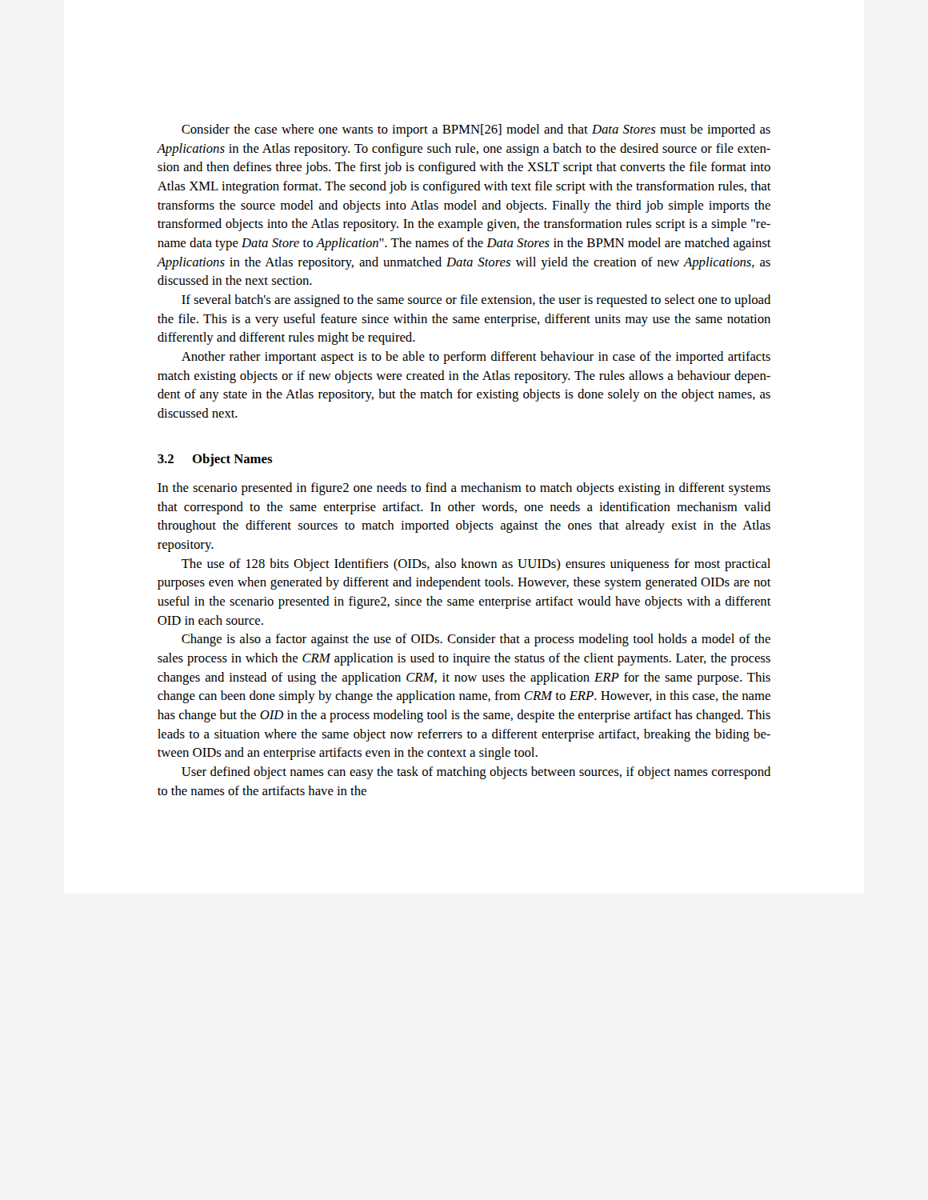Consider the case where one wants to import a BPMN[26] model and that Data Stores must be imported as Applications in the Atlas repository. To configure such rule, one assign a batch to the desired source or file extension and then defines three jobs. The first job is configured with the XSLT script that converts the file format into Atlas XML integration format. The second job is configured with text file script with the transformation rules, that transforms the source model and objects into Atlas model and objects. Finally the third job simple imports the transformed objects into the Atlas repository. In the example given, the transformation rules script is a simple "rename data type Data Store to Application". The names of the Data Stores in the BPMN model are matched against Applications in the Atlas repository, and unmatched Data Stores will yield the creation of new Applications, as discussed in the next section.
If several batch's are assigned to the same source or file extension, the user is requested to select one to upload the file. This is a very useful feature since within the same enterprise, different units may use the same notation differently and different rules might be required.
Another rather important aspect is to be able to perform different behaviour in case of the imported artifacts match existing objects or if new objects were created in the Atlas repository. The rules allows a behaviour dependent of any state in the Atlas repository, but the match for existing objects is done solely on the object names, as discussed next.
3.2 Object Names
In the scenario presented in figure2 one needs to find a mechanism to match objects existing in different systems that correspond to the same enterprise artifact. In other words, one needs a identification mechanism valid throughout the different sources to match imported objects against the ones that already exist in the Atlas repository.
The use of 128 bits Object Identifiers (OIDs, also known as UUIDs) ensures uniqueness for most practical purposes even when generated by different and independent tools. However, these system generated OIDs are not useful in the scenario presented in figure2, since the same enterprise artifact would have objects with a different OID in each source.
Change is also a factor against the use of OIDs. Consider that a process modeling tool holds a model of the sales process in which the CRM application is used to inquire the status of the client payments. Later, the process changes and instead of using the application CRM, it now uses the application ERP for the same purpose. This change can been done simply by change the application name, from CRM to ERP. However, in this case, the name has change but the OID in the a process modeling tool is the same, despite the enterprise artifact has changed. This leads to a situation where the same object now referrers to a different enterprise artifact, breaking the biding between OIDs and an enterprise artifacts even in the context a single tool.
User defined object names can easy the task of matching objects between sources, if object names correspond to the names of the artifacts have in the